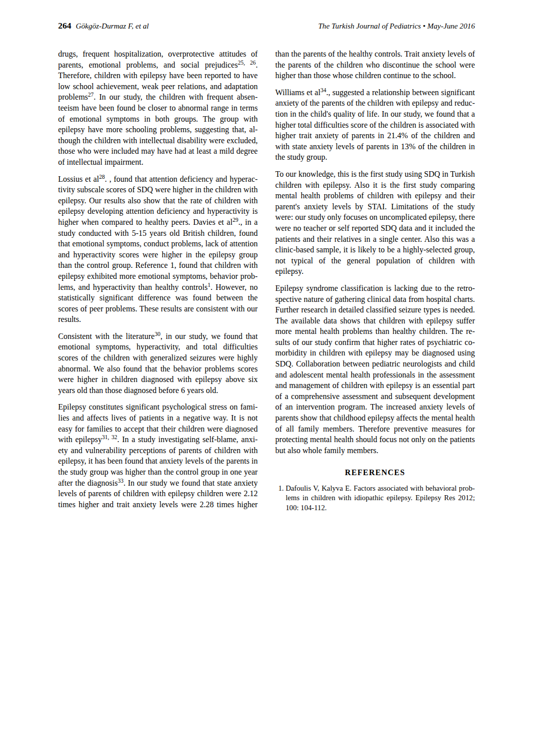264 Gökgöz-Durmaz F, et al
The Turkish Journal of Pediatrics • May-June 2016
drugs, frequent hospitalization, overprotective attitudes of parents, emotional problems, and social prejudices25, 26. Therefore, children with epilepsy have been reported to have low school achievement, weak peer relations, and adaptation problems27. In our study, the children with frequent absenteeism have been found be closer to abnormal range in terms of emotional symptoms in both groups. The group with epilepsy have more schooling problems, suggesting that, although the children with intellectual disability were excluded, those who were included may have had at least a mild degree of intellectual impairment.
Lossius et al28. , found that attention deficiency and hyperactivity subscale scores of SDQ were higher in the children with epilepsy. Our results also show that the rate of children with epilepsy developing attention deficiency and hyperactivity is higher when compared to healthy peers. Davies et al29., in a study conducted with 5-15 years old British children, found that emotional symptoms, conduct problems, lack of attention and hyperactivity scores were higher in the epilepsy group than the control group. Reference 1, found that children with epilepsy exhibited more emotional symptoms, behavior problems, and hyperactivity than healthy controls1. However, no statistically significant difference was found between the scores of peer problems. These results are consistent with our results.
Consistent with the literature30, in our study, we found that emotional symptoms, hyperactivity, and total difficulties scores of the children with generalized seizures were highly abnormal. We also found that the behavior problems scores were higher in children diagnosed with epilepsy above six years old than those diagnosed before 6 years old.
Epilepsy constitutes significant psychological stress on families and affects lives of patients in a negative way. It is not easy for families to accept that their children were diagnosed with epilepsy31, 32. In a study investigating self-blame, anxiety and vulnerability perceptions of parents of children with epilepsy, it has been found that anxiety levels of the parents in the study group was higher than the control group in one year after the diagnosis33. In our study we found that state anxiety levels of parents of children with epilepsy children were 2.12 times higher and trait anxiety levels were 2.28 times higher than the parents of the healthy controls. Trait anxiety levels of the parents of the children who discontinue the school were higher than those whose children continue to the school.
Williams et al34., suggested a relationship between significant anxiety of the parents of the children with epilepsy and reduction in the child's quality of life. In our study, we found that a higher total difficulties score of the children is associated with higher trait anxiety of parents in 21.4% of the children and with state anxiety levels of parents in 13% of the children in the study group.
To our knowledge, this is the first study using SDQ in Turkish children with epilepsy. Also it is the first study comparing mental health problems of children with epilepsy and their parent's anxiety levels by STAI. Limitations of the study were: our study only focuses on uncomplicated epilepsy, there were no teacher or self reported SDQ data and it included the patients and their relatives in a single center. Also this was a clinic-based sample, it is likely to be a highly-selected group, not typical of the general population of children with epilepsy.
Epilepsy syndrome classification is lacking due to the retrospective nature of gathering clinical data from hospital charts. Further research in detailed classified seizure types is needed. The available data shows that children with epilepsy suffer more mental health problems than healthy children. The results of our study confirm that higher rates of psychiatric comorbidity in children with epilepsy may be diagnosed using SDQ. Collaboration between pediatric neurologists and child and adolescent mental health professionals in the assessment and management of children with epilepsy is an essential part of a comprehensive assessment and subsequent development of an intervention program. The increased anxiety levels of parents show that childhood epilepsy affects the mental health of all family members. Therefore preventive measures for protecting mental health should focus not only on the patients but also whole family members.
References
Dafoulis V, Kalyva E. Factors associated with behavioral problems in children with idiopathic epilepsy. Epilepsy Res 2012; 100: 104-112.